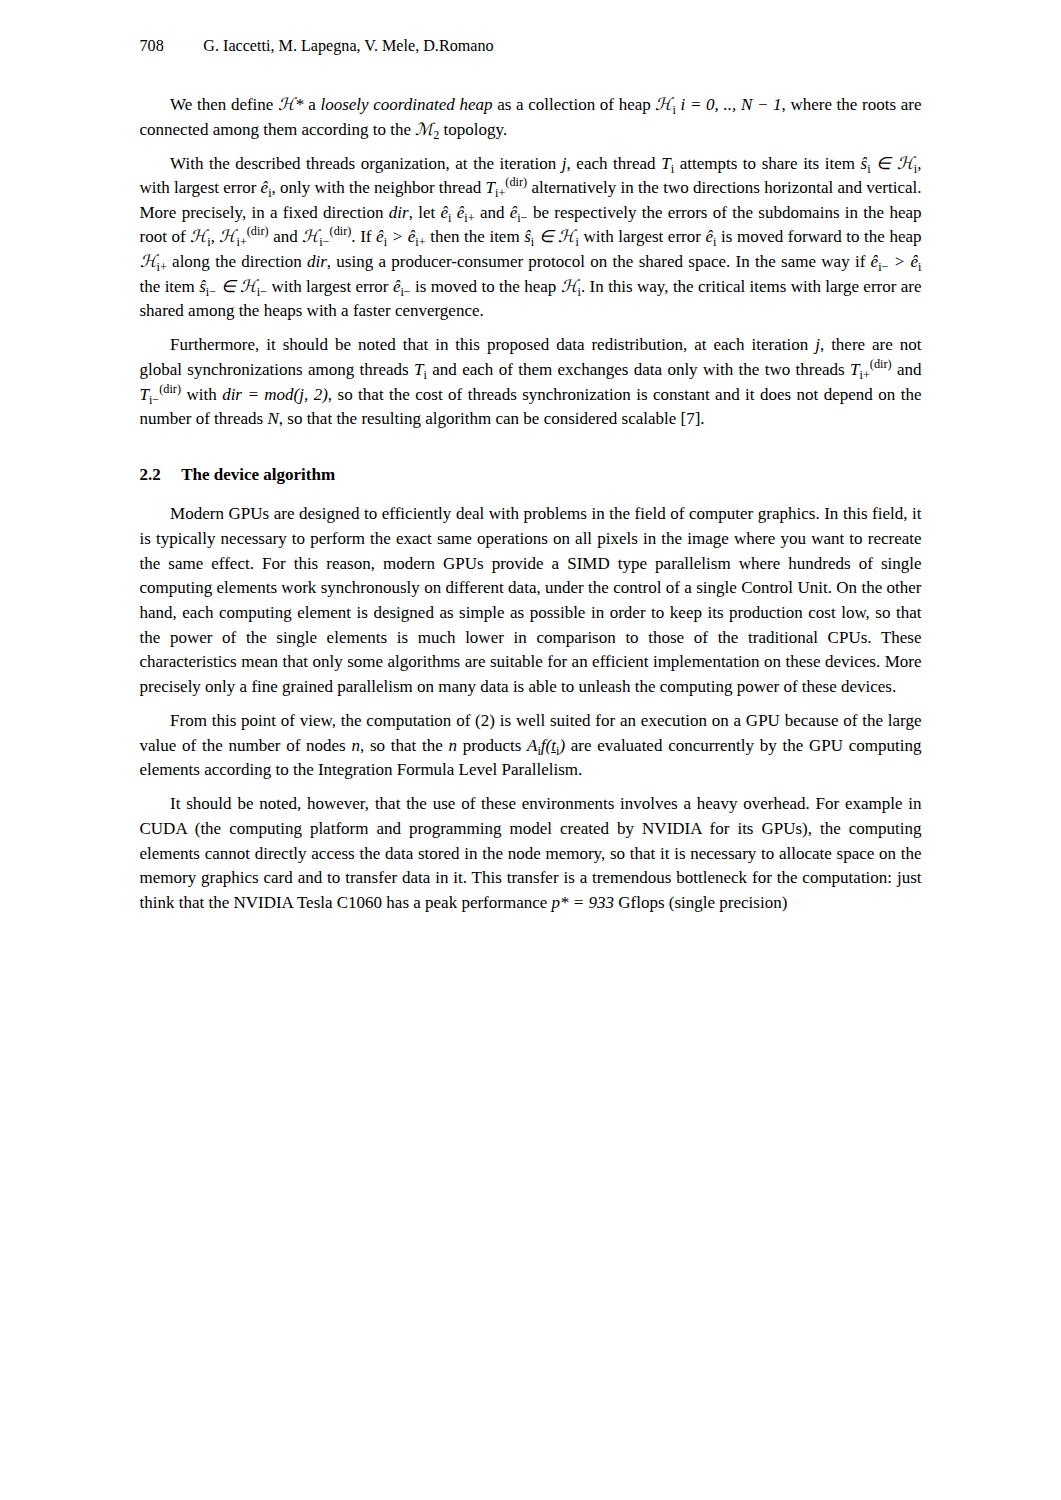708 G. Iaccetti, M. Lapegna, V. Mele, D.Romano
We then define ℋ* a loosely coordinated heap as a collection of heap ℋi i = 0, .., N − 1, where the roots are connected among them according to the ℳ2 topology.
With the described threads organization, at the iteration j, each thread Ti attempts to share its item ŝi ∈ ℋi, with largest error êi, only with the neighbor thread Ti+(dir) alternatively in the two directions horizontal and vertical. More precisely, in a fixed direction dir, let êi êi+ and êi− be respectively the errors of the subdomains in the heap root of ℋi, ℋi+(dir) and ℋi−(dir). If êi > êi+ then the item ŝi ∈ ℋi with largest error êi is moved forward to the heap ℋi+ along the direction dir, using a producer-consumer protocol on the shared space. In the same way if êi− > êi the item ŝi− ∈ ℋi− with largest error êi− is moved to the heap ℋi. In this way, the critical items with large error are shared among the heaps with a faster cenvergence.
Furthermore, it should be noted that in this proposed data redistribution, at each iteration j, there are not global synchronizations among threads Ti and each of them exchanges data only with the two threads Ti+(dir) and Ti−(dir) with dir = mod(j, 2), so that the cost of threads synchronization is constant and it does not depend on the number of threads N, so that the resulting algorithm can be considered scalable [7].
2.2 The device algorithm
Modern GPUs are designed to efficiently deal with problems in the field of computer graphics. In this field, it is typically necessary to perform the exact same operations on all pixels in the image where you want to recreate the same effect. For this reason, modern GPUs provide a SIMD type parallelism where hundreds of single computing elements work synchronously on different data, under the control of a single Control Unit. On the other hand, each computing element is designed as simple as possible in order to keep its production cost low, so that the power of the single elements is much lower in comparison to those of the traditional CPUs. These characteristics mean that only some algorithms are suitable for an efficient implementation on these devices. More precisely only a fine grained parallelism on many data is able to unleash the computing power of these devices.
From this point of view, the computation of (2) is well suited for an execution on a GPU because of the large value of the number of nodes n, so that the n products Aif(ti) are evaluated concurrently by the GPU computing elements according to the Integration Formula Level Parallelism.
It should be noted, however, that the use of these environments involves a heavy overhead. For example in CUDA (the computing platform and programming model created by NVIDIA for its GPUs), the computing elements cannot directly access the data stored in the node memory, so that it is necessary to allocate space on the memory graphics card and to transfer data in it. This transfer is a tremendous bottleneck for the computation: just think that the NVIDIA Tesla C1060 has a peak performance p* = 933 Gflops (single precision)